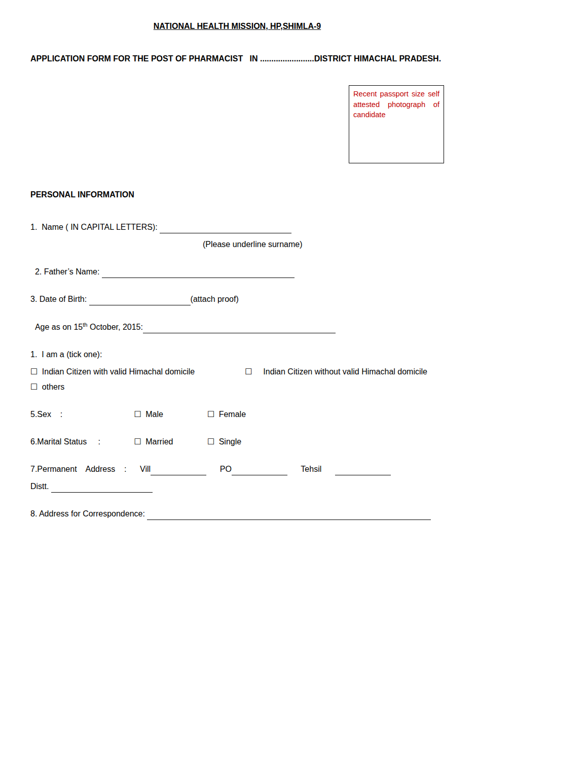NATIONAL HEALTH MISSION, HP,SHIMLA-9
APPLICATION FORM FOR THE POST OF PHARMACIST IN ........................DISTRICT HIMACHAL PRADESH.
Recent passport size self attested photograph of candidate
PERSONAL INFORMATION
1. Name ( IN CAPITAL LETTERS):
(Please underline surname)
2. Father’s Name:
3. Date of Birth: (attach proof)
Age as on 15th October, 2015:
1. I am a (tick one):
☐ Indian Citizen with valid Himachal domicile ☐ Indian Citizen without valid Himachal domicile
☐ others
5.Sex : ☐ Male ☐ Female
6.Marital Status : ☐ Married ☐ Single
7.Permanent Address : Vill PO Tehsil
Distt.
8. Address for Correspondence: